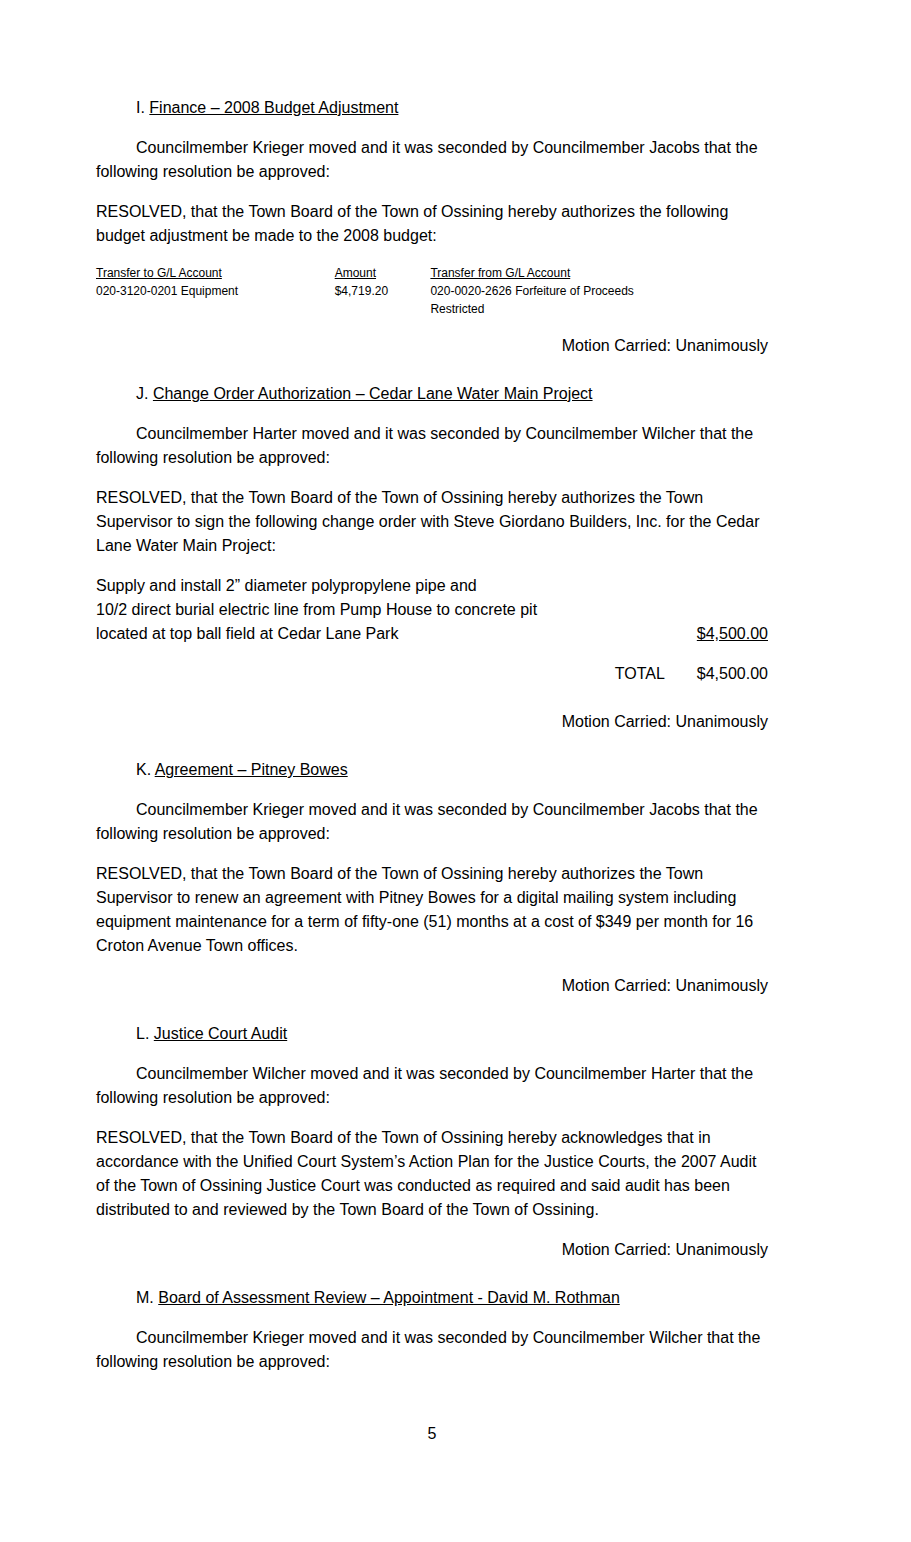I. Finance – 2008 Budget Adjustment
Councilmember Krieger moved and it was seconded by Councilmember Jacobs that the following resolution be approved:
RESOLVED, that the Town Board of the Town of Ossining hereby authorizes the following budget adjustment be made to the 2008 budget:
| Transfer to G/L Account | Amount | Transfer from G/L Account |
| --- | --- | --- |
| 020-3120-0201 Equipment | $4,719.20 | 020-0020-2626 Forfeiture of Proceeds |
| | | Restricted |
Motion Carried: Unanimously
J. Change Order Authorization – Cedar Lane Water Main Project
Councilmember Harter moved and it was seconded by Councilmember Wilcher that the following resolution be approved:
RESOLVED, that the Town Board of the Town of Ossining hereby authorizes the Town Supervisor to sign the following change order with Steve Giordano Builders, Inc. for the Cedar Lane Water Main Project:
Supply and install 2” diameter polypropylene pipe and
10/2 direct burial electric line from Pump House to concrete pit
located at top ball field at Cedar Lane Park $4,500.00
TOTAL$4,500.00
Motion Carried: Unanimously
K. Agreement – Pitney Bowes
Councilmember Krieger moved and it was seconded by Councilmember Jacobs that the following resolution be approved:
RESOLVED, that the Town Board of the Town of Ossining hereby authorizes the Town Supervisor to renew an agreement with Pitney Bowes for a digital mailing system including equipment maintenance for a term of fifty-one (51) months at a cost of $349 per month for 16 Croton Avenue Town offices.
Motion Carried: Unanimously
L. Justice Court Audit
Councilmember Wilcher moved and it was seconded by Councilmember Harter that the following resolution be approved:
RESOLVED, that the Town Board of the Town of Ossining hereby acknowledges that in accordance with the Unified Court System’s Action Plan for the Justice Courts, the 2007 Audit of the Town of Ossining Justice Court was conducted as required and said audit has been distributed to and reviewed by the Town Board of the Town of Ossining.
Motion Carried: Unanimously
M. Board of Assessment Review – Appointment - David M. Rothman
Councilmember Krieger moved and it was seconded by Councilmember Wilcher that the following resolution be approved:
5